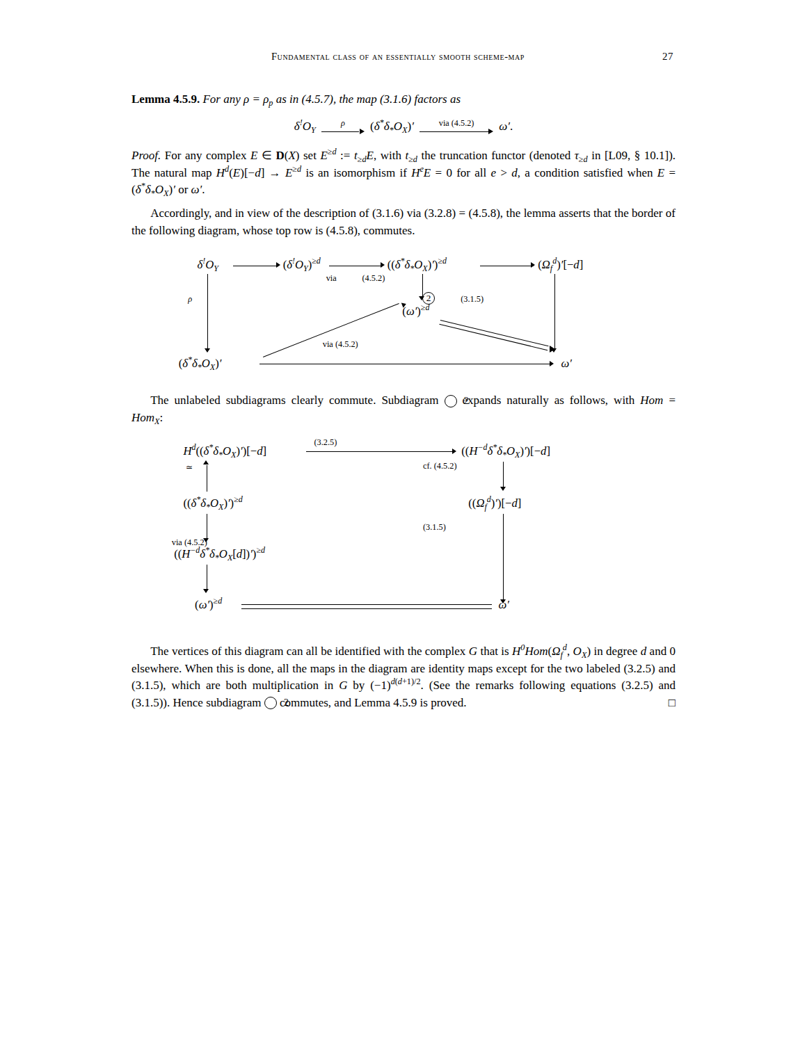Fundamental class of an essentially smooth scheme-map 27
Lemma 4.5.9. For any ρ = ρp as in (4.5.7), the map (3.1.6) factors as
δ!OY ρ (δ*δ*OX)′ via (4.5.2) ω′.
Proof. For any complex E ∈ D(X) set E≥d := t≥dE, with t≥d the truncation functor (denoted τ≥d in [L09, § 10.1]). The natural map Hd(E)[−d] → E≥d is an isomorphism if HeE = 0 for all e > d, a condition satisfied when E = (δ*δ*OX)′ or ω′.
Accordingly, and in view of the description of (3.1.6) via (3.2.8) = (4.5.8), the lemma asserts that the border of the following diagram, whose top row is (4.5.8), commutes.
δ!OY (δ!OY)≥d ((δ*δ*OX)′)≥d (Ωfd)′[−d] ρ via (4.5.2) (3.1.5) (ω′)≥d 2 (δ*δ*OX)′ ω′ via (4.5.2)
The unlabeled subdiagrams clearly commute. Subdiagram 2 expands naturally as follows, with Hom = HomX:
Hd((δ*δ*OX)′)[−d] ((H−dδ*δ*OX)′)[−d] (3.2.5) ≃ cf. (4.5.2) ((δ*δ*OX)′)≥d ((Ωfd)′)[−d] (3.1.5) ((H−dδ*δ*OX[d])′)≥d via (4.5.2) (ω′)≥d ω′
The vertices of this diagram can all be identified with the complex G that is H0 Hom(Ωfd, OX) in degree d and 0 elsewhere. When this is done, all the maps in the diagram are identity maps except for the two labeled (3.2.5) and (3.1.5), which are both multiplication in G by (−1)d(d+1)/2. (See the remarks following equations (3.2.5) and (3.1.5)). Hence subdiagram 2 commutes, and Lemma 4.5.9 is proved.□